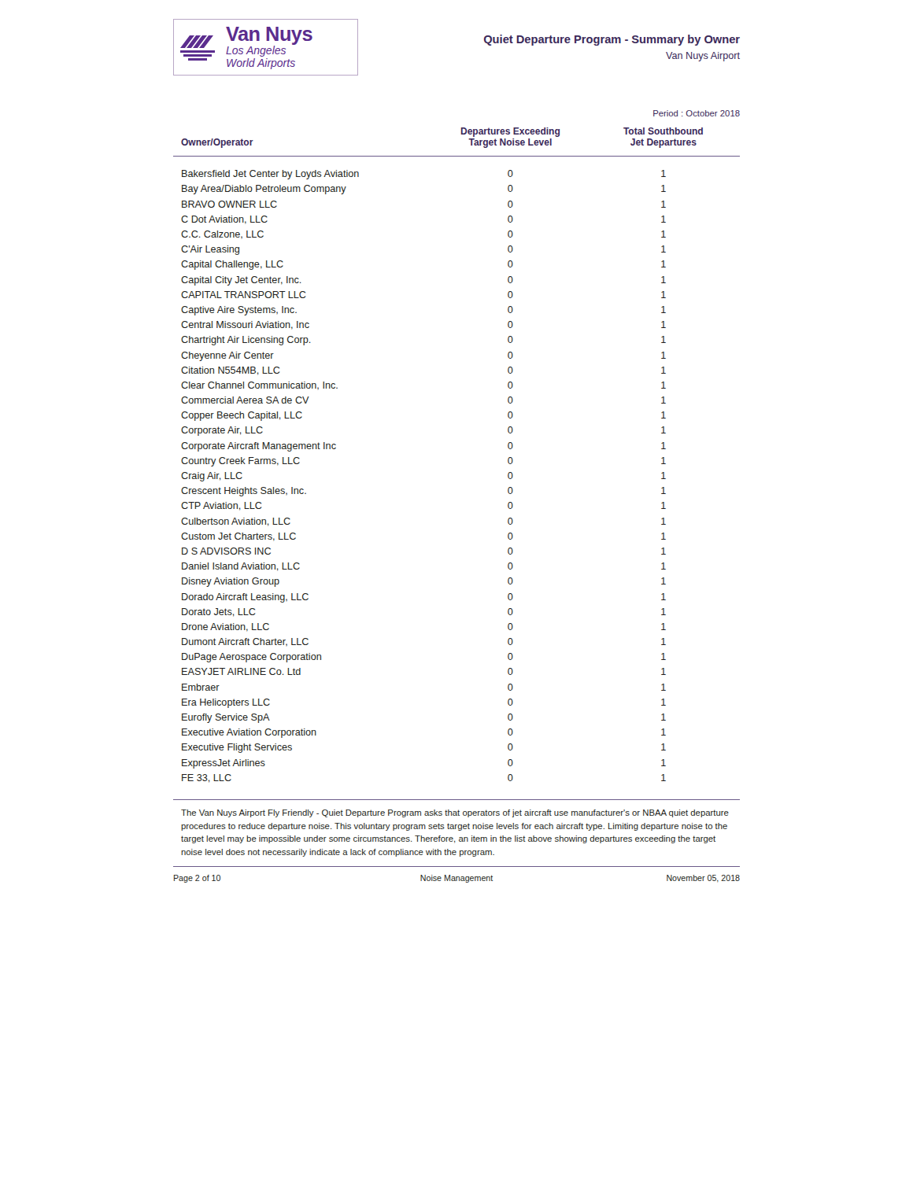Van Nuys
Los Angeles
World Airports
Quiet Departure Program - Summary by Owner
Van Nuys Airport
Period : October 2018
| Owner/Operator | Departures Exceeding Target Noise Level | Total Southbound Jet Departures |
| --- | --- | --- |
| Bakersfield Jet Center by Loyds Aviation | 0 | 1 |
| Bay Area/Diablo Petroleum Company | 0 | 1 |
| BRAVO OWNER LLC | 0 | 1 |
| C Dot Aviation, LLC | 0 | 1 |
| C.C. Calzone, LLC | 0 | 1 |
| C'Air Leasing | 0 | 1 |
| Capital Challenge, LLC | 0 | 1 |
| Capital City Jet Center, Inc. | 0 | 1 |
| CAPITAL TRANSPORT LLC | 0 | 1 |
| Captive Aire Systems, Inc. | 0 | 1 |
| Central Missouri Aviation, Inc | 0 | 1 |
| Chartright Air Licensing Corp. | 0 | 1 |
| Cheyenne Air Center | 0 | 1 |
| Citation N554MB, LLC | 0 | 1 |
| Clear Channel Communication, Inc. | 0 | 1 |
| Commercial Aerea SA de CV | 0 | 1 |
| Copper Beech Capital, LLC | 0 | 1 |
| Corporate Air, LLC | 0 | 1 |
| Corporate Aircraft Management Inc | 0 | 1 |
| Country Creek Farms, LLC | 0 | 1 |
| Craig Air, LLC | 0 | 1 |
| Crescent Heights Sales, Inc. | 0 | 1 |
| CTP Aviation, LLC | 0 | 1 |
| Culbertson Aviation, LLC | 0 | 1 |
| Custom Jet Charters, LLC | 0 | 1 |
| D S ADVISORS INC | 0 | 1 |
| Daniel Island Aviation, LLC | 0 | 1 |
| Disney Aviation Group | 0 | 1 |
| Dorado Aircraft Leasing, LLC | 0 | 1 |
| Dorato Jets, LLC | 0 | 1 |
| Drone Aviation, LLC | 0 | 1 |
| Dumont Aircraft Charter, LLC | 0 | 1 |
| DuPage Aerospace Corporation | 0 | 1 |
| EASYJET AIRLINE Co. Ltd | 0 | 1 |
| Embraer | 0 | 1 |
| Era Helicopters LLC | 0 | 1 |
| Eurofly Service SpA | 0 | 1 |
| Executive Aviation Corporation | 0 | 1 |
| Executive Flight Services | 0 | 1 |
| ExpressJet Airlines | 0 | 1 |
| FE 33, LLC | 0 | 1 |
The Van Nuys Airport Fly Friendly - Quiet Departure Program asks that operators of jet aircraft use manufacturer's or NBAA quiet departure procedures to reduce departure noise. This voluntary program sets target noise levels for each aircraft type. Limiting departure noise to the target level may be impossible under some circumstances. Therefore, an item in the list above showing departures exceeding the target noise level does not necessarily indicate a lack of compliance with the program.
Page 2 of 10
Noise Management
November 05, 2018